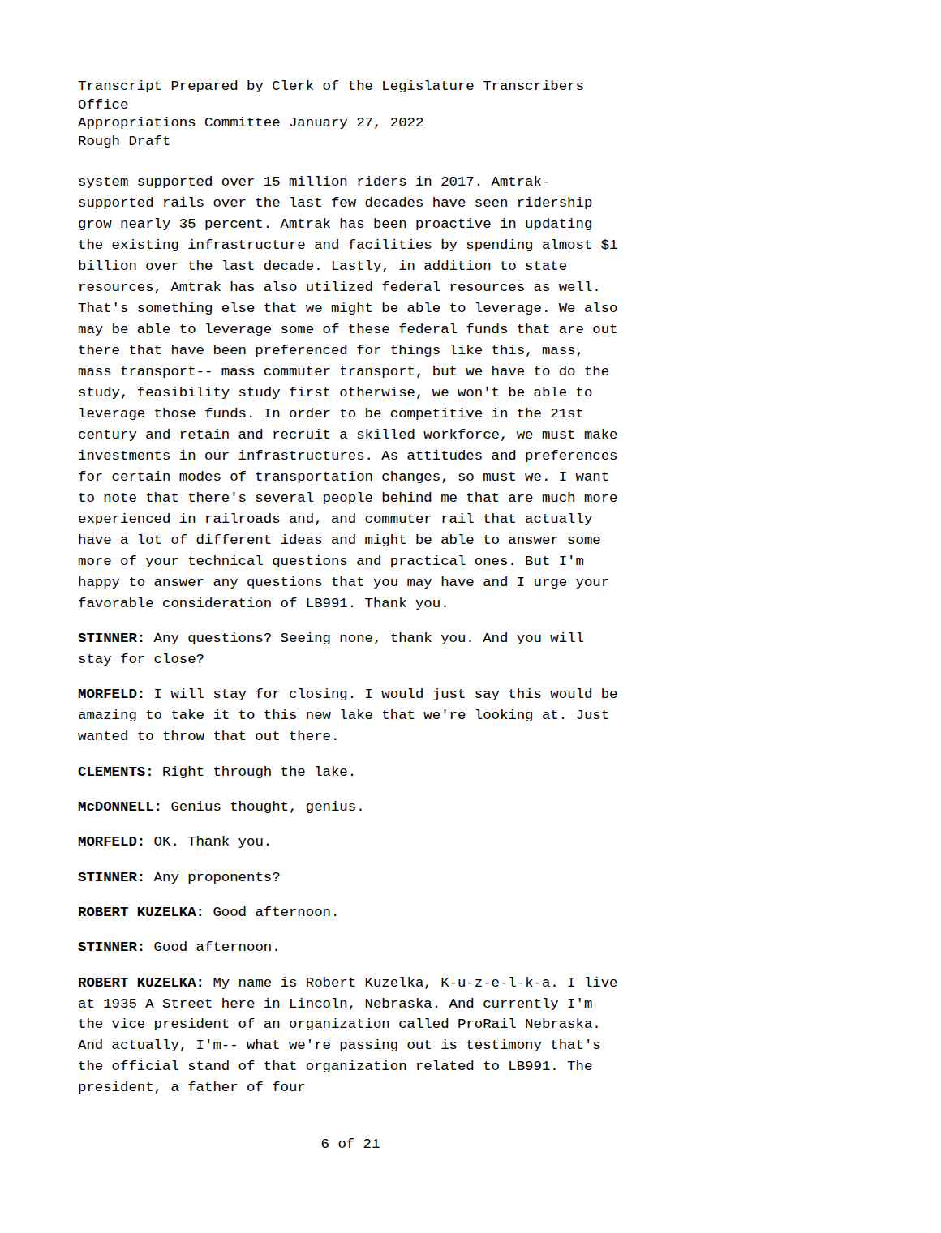Transcript Prepared by Clerk of the Legislature Transcribers Office
Appropriations Committee January 27, 2022
Rough Draft
system supported over 15 million riders in 2017. Amtrak-supported rails over the last few decades have seen ridership grow nearly 35 percent. Amtrak has been proactive in updating the existing infrastructure and facilities by spending almost $1 billion over the last decade. Lastly, in addition to state resources, Amtrak has also utilized federal resources as well. That's something else that we might be able to leverage. We also may be able to leverage some of these federal funds that are out there that have been preferenced for things like this, mass, mass transport-- mass commuter transport, but we have to do the study, feasibility study first otherwise, we won't be able to leverage those funds. In order to be competitive in the 21st century and retain and recruit a skilled workforce, we must make investments in our infrastructures. As attitudes and preferences for certain modes of transportation changes, so must we. I want to note that there's several people behind me that are much more experienced in railroads and, and commuter rail that actually have a lot of different ideas and might be able to answer some more of your technical questions and practical ones. But I'm happy to answer any questions that you may have and I urge your favorable consideration of LB991. Thank you.
STINNER: Any questions? Seeing none, thank you. And you will stay for close?
MORFELD: I will stay for closing. I would just say this would be amazing to take it to this new lake that we're looking at. Just wanted to throw that out there.
CLEMENTS: Right through the lake.
McDONNELL: Genius thought, genius.
MORFELD: OK. Thank you.
STINNER: Any proponents?
ROBERT KUZELKA: Good afternoon.
STINNER: Good afternoon.
ROBERT KUZELKA: My name is Robert Kuzelka, K-u-z-e-l-k-a. I live at 1935 A Street here in Lincoln, Nebraska. And currently I'm the vice president of an organization called ProRail Nebraska. And actually, I'm-- what we're passing out is testimony that's the official stand of that organization related to LB991. The president, a father of four
6 of 21